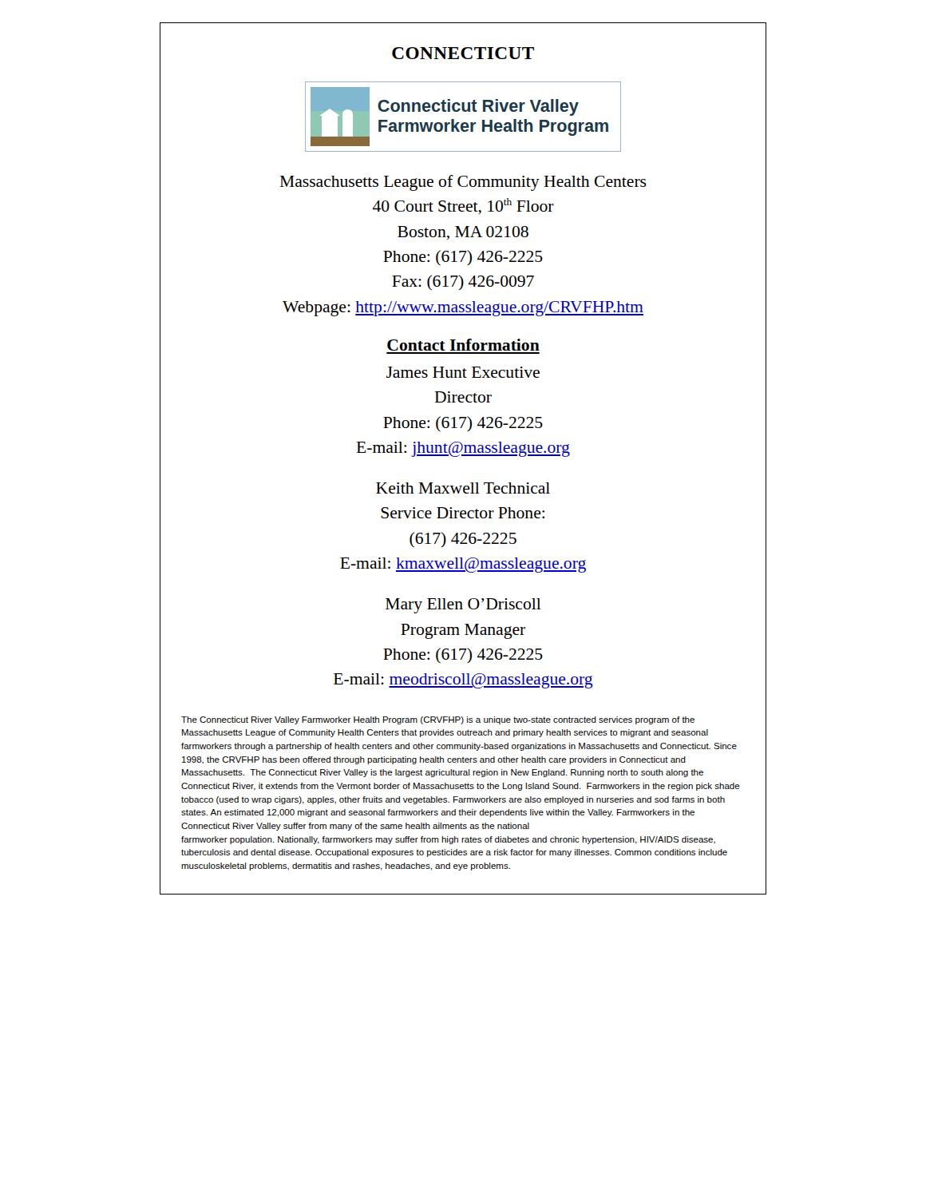CONNECTICUT
| | Connecticut River Valley Farmworker Health Program |
Massachusetts League of Community Health Centers
40 Court Street, 10th Floor
Boston, MA 02108
Phone: (617) 426-2225
Fax: (617) 426-0097
Webpage: http://www.massleague.org/CRVFHP.htm
Contact Information
James Hunt Executive
Director
Phone: (617) 426-2225
E-mail: jhunt@massleague.org
Keith Maxwell Technical
Service Director Phone:
(617) 426-2225
E-mail: kmaxwell@massleague.org
Mary Ellen O’Driscoll
Program Manager
Phone: (617) 426-2225
E-mail: meodriscoll@massleague.org
The Connecticut River Valley Farmworker Health Program (CRVFHP) is a unique two-state contracted services program of the Massachusetts League of Community Health Centers that provides outreach and primary health services to migrant and seasonal farmworkers through a partnership of health centers and other community-based organizations in Massachusetts and Connecticut. Since 1998, the CRVFHP has been offered through participating health centers and other health care providers in Connecticut and Massachusetts. The Connecticut River Valley is the largest agricultural region in New England. Running north to south along the Connecticut River, it extends from the Vermont border of Massachusetts to the Long Island Sound. Farmworkers in the region pick shade tobacco (used to wrap cigars), apples, other fruits and vegetables. Farmworkers are also employed in nurseries and sod farms in both states. An estimated 12,000 migrant and seasonal farmworkers and their dependents live within the Valley. Farmworkers in the Connecticut River Valley suffer from many of the same health ailments as the national
farmworker population. Nationally, farmworkers may suffer from high rates of diabetes and chronic hypertension, HIV/AIDS disease, tuberculosis and dental disease. Occupational exposures to pesticides are a risk factor for many illnesses. Common conditions include musculoskeletal problems, dermatitis and rashes, headaches, and eye problems.